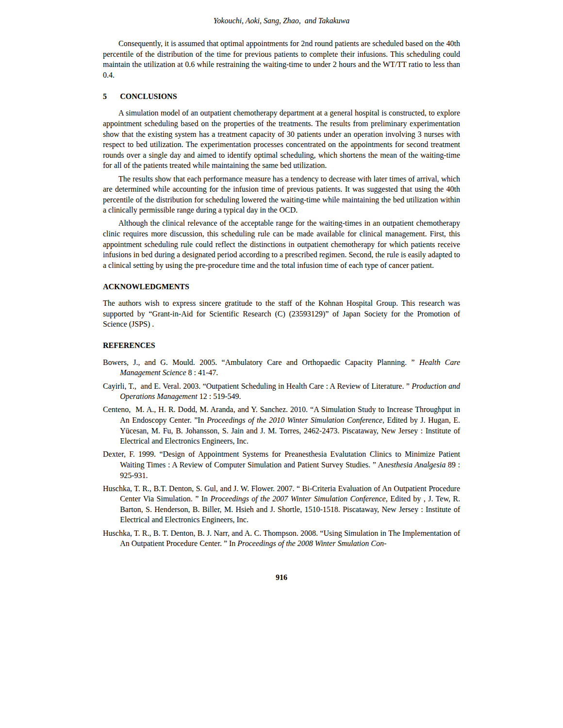Yokouchi, Aoki, Sang, Zhao, and Takakuwa
Consequently, it is assumed that optimal appointments for 2nd round patients are scheduled based on the 40th percentile of the distribution of the time for previous patients to complete their infusions. This scheduling could maintain the utilization at 0.6 while restraining the waiting-time to under 2 hours and the WT/TT ratio to less than 0.4.
5 CONCLUSIONS
A simulation model of an outpatient chemotherapy department at a general hospital is constructed, to explore appointment scheduling based on the properties of the treatments. The results from preliminary experimentation show that the existing system has a treatment capacity of 30 patients under an operation involving 3 nurses with respect to bed utilization. The experimentation processes concentrated on the appointments for second treatment rounds over a single day and aimed to identify optimal scheduling, which shortens the mean of the waiting-time for all of the patients treated while maintaining the same bed utilization.
The results show that each performance measure has a tendency to decrease with later times of arrival, which are determined while accounting for the infusion time of previous patients. It was suggested that using the 40th percentile of the distribution for scheduling lowered the waiting-time while maintaining the bed utilization within a clinically permissible range during a typical day in the OCD.
Although the clinical relevance of the acceptable range for the waiting-times in an outpatient chemotherapy clinic requires more discussion, this scheduling rule can be made available for clinical management. First, this appointment scheduling rule could reflect the distinctions in outpatient chemotherapy for which patients receive infusions in bed during a designated period according to a prescribed regimen. Second, the rule is easily adapted to a clinical setting by using the pre-procedure time and the total infusion time of each type of cancer patient.
ACKNOWLEDGMENTS
The authors wish to express sincere gratitude to the staff of the Kohnan Hospital Group. This research was supported by “Grant-in-Aid for Scientific Research (C) (23593129)” of Japan Society for the Promotion of Science (JSPS) .
REFERENCES
Bowers, J., and G. Mould. 2005. “Ambulatory Care and Orthopaedic Capacity Planning. ” Health Care Management Science 8 : 41-47.
Cayirli, T., and E. Veral. 2003. “Outpatient Scheduling in Health Care : A Review of Literature. ” Production and Operations Management 12 : 519-549.
Centeno, M. A., H. R. Dodd, M. Aranda, and Y. Sanchez. 2010. “A Simulation Study to Increase Throughput in An Endoscopy Center. ”In Proceedings of the 2010 Winter Simulation Conference, Edited by J. Hugan, E. Yücesan, M. Fu, B. Johansson, S. Jain and J. M. Torres, 2462-2473. Piscataway, New Jersey : Institute of Electrical and Electronics Engineers, Inc.
Dexter, F. 1999. “Design of Appointment Systems for Preanesthesia Evalutation Clinics to Minimize Patient Waiting Times : A Review of Computer Simulation and Patient Survey Studies. ” Anesthesia Analgesia 89 : 925-931.
Huschka, T. R., B.T. Denton, S. Gul, and J. W. Flower. 2007. “ Bi-Criteria Evaluation of An Outpatient Procedure Center Via Simulation. ” In Proceedings of the 2007 Winter Simulation Conference, Edited by , J. Tew, R. Barton, S. Henderson, B. Biller, M. Hsieh and J. Shortle, 1510-1518. Piscataway, New Jersey : Institute of Electrical and Electronics Engineers, Inc.
Huschka, T. R., B. T. Denton, B. J. Narr, and A. C. Thompson. 2008. “Using Simulation in The Implementation of An Outpatient Procedure Center. ” In Proceedings of the 2008 Winter Smulation Con-
916